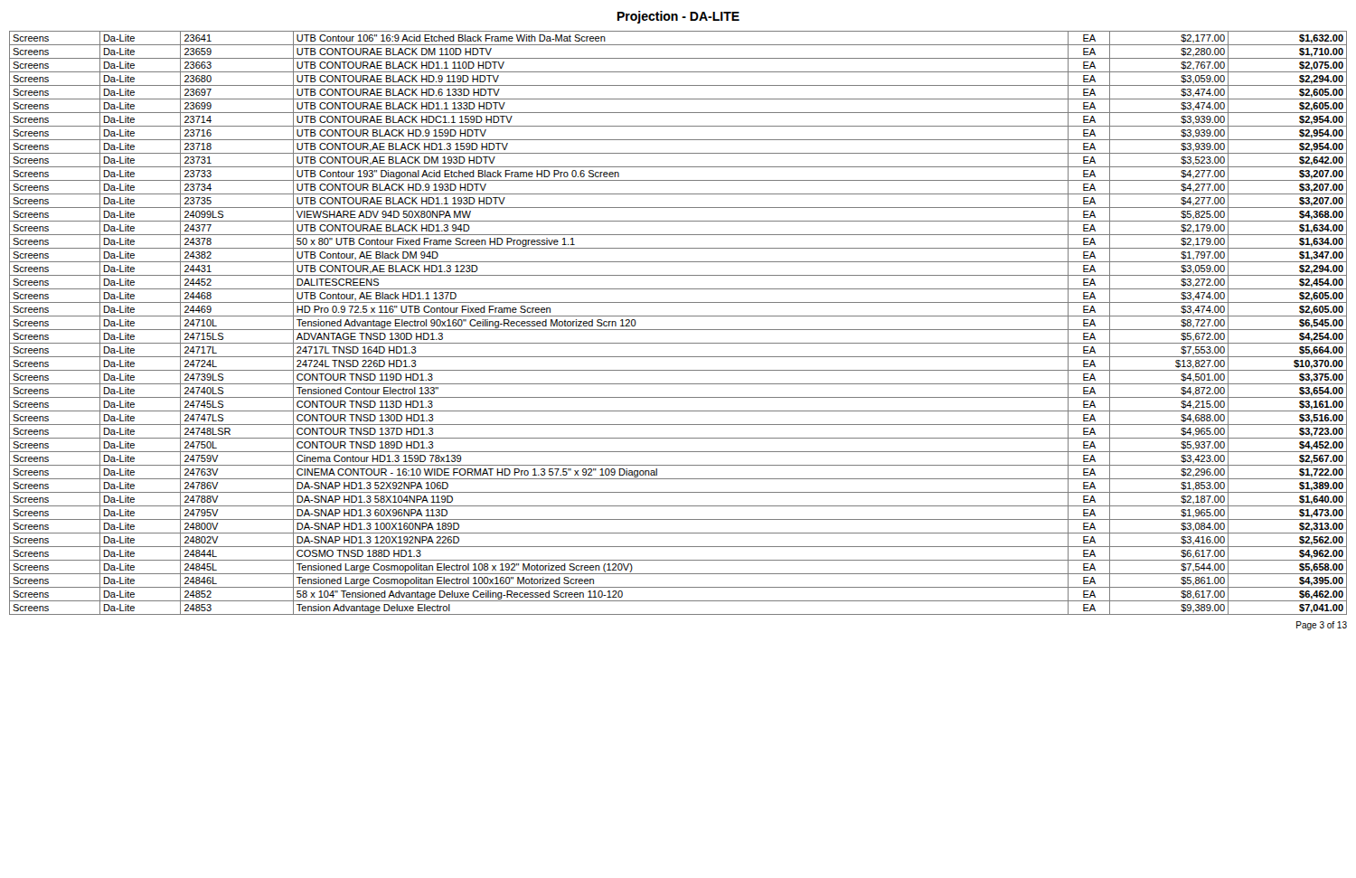Projection - DA-LITE
| Screens | Da-Lite | 23641 | UTB Contour 106" 16:9 Acid Etched Black Frame With Da-Mat Screen | EA | $2,177.00 | $1,632.00 |
| Screens | Da-Lite | 23659 | UTB CONTOURAE BLACK DM 110D HDTV | EA | $2,280.00 | $1,710.00 |
| Screens | Da-Lite | 23663 | UTB CONTOURAE BLACK HD1.1 110D HDTV | EA | $2,767.00 | $2,075.00 |
| Screens | Da-Lite | 23680 | UTB CONTOURAE BLACK HD.9 119D HDTV | EA | $3,059.00 | $2,294.00 |
| Screens | Da-Lite | 23697 | UTB CONTOURAE BLACK HD.6 133D HDTV | EA | $3,474.00 | $2,605.00 |
| Screens | Da-Lite | 23699 | UTB CONTOURAE BLACK HD1.1 133D HDTV | EA | $3,474.00 | $2,605.00 |
| Screens | Da-Lite | 23714 | UTB CONTOURAE BLACK HDC1.1 159D HDTV | EA | $3,939.00 | $2,954.00 |
| Screens | Da-Lite | 23716 | UTB CONTOUR BLACK HD.9 159D HDTV | EA | $3,939.00 | $2,954.00 |
| Screens | Da-Lite | 23718 | UTB CONTOUR,AE BLACK HD1.3 159D HDTV | EA | $3,939.00 | $2,954.00 |
| Screens | Da-Lite | 23731 | UTB CONTOUR,AE BLACK DM 193D HDTV | EA | $3,523.00 | $2,642.00 |
| Screens | Da-Lite | 23733 | UTB Contour 193" Diagonal Acid Etched Black Frame HD Pro 0.6 Screen | EA | $4,277.00 | $3,207.00 |
| Screens | Da-Lite | 23734 | UTB CONTOUR BLACK HD.9 193D HDTV | EA | $4,277.00 | $3,207.00 |
| Screens | Da-Lite | 23735 | UTB CONTOURAE BLACK HD1.1 193D HDTV | EA | $4,277.00 | $3,207.00 |
| Screens | Da-Lite | 24099LS | VIEWSHARE ADV 94D 50X80NPA MW | EA | $5,825.00 | $4,368.00 |
| Screens | Da-Lite | 24377 | UTB CONTOURAE BLACK HD1.3 94D | EA | $2,179.00 | $1,634.00 |
| Screens | Da-Lite | 24378 | 50 x 80" UTB Contour Fixed Frame Screen HD Progressive 1.1 | EA | $2,179.00 | $1,634.00 |
| Screens | Da-Lite | 24382 | UTB Contour, AE Black DM 94D | EA | $1,797.00 | $1,347.00 |
| Screens | Da-Lite | 24431 | UTB CONTOUR,AE BLACK HD1.3 123D | EA | $3,059.00 | $2,294.00 |
| Screens | Da-Lite | 24452 | DALITESCREENS | EA | $3,272.00 | $2,454.00 |
| Screens | Da-Lite | 24468 | UTB Contour, AE Black HD1.1 137D | EA | $3,474.00 | $2,605.00 |
| Screens | Da-Lite | 24469 | HD Pro 0.9 72.5 x 116" UTB Contour Fixed Frame Screen | EA | $3,474.00 | $2,605.00 |
| Screens | Da-Lite | 24710L | Tensioned Advantage Electrol 90x160" Ceiling-Recessed Motorized Scrn 120 | EA | $8,727.00 | $6,545.00 |
| Screens | Da-Lite | 24715LS | ADVANTAGE TNSD 130D HD1.3 | EA | $5,672.00 | $4,254.00 |
| Screens | Da-Lite | 24717L | 24717L TNSD 164D HD1.3 | EA | $7,553.00 | $5,664.00 |
| Screens | Da-Lite | 24724L | 24724L TNSD 226D HD1.3 | EA | $13,827.00 | $10,370.00 |
| Screens | Da-Lite | 24739LS | CONTOUR TNSD 119D HD1.3 | EA | $4,501.00 | $3,375.00 |
| Screens | Da-Lite | 24740LS | Tensioned Contour Electrol 133" | EA | $4,872.00 | $3,654.00 |
| Screens | Da-Lite | 24745LS | CONTOUR TNSD 113D HD1.3 | EA | $4,215.00 | $3,161.00 |
| Screens | Da-Lite | 24747LS | CONTOUR TNSD 130D HD1.3 | EA | $4,688.00 | $3,516.00 |
| Screens | Da-Lite | 24748LSR | CONTOUR TNSD 137D HD1.3 | EA | $4,965.00 | $3,723.00 |
| Screens | Da-Lite | 24750L | CONTOUR TNSD 189D HD1.3 | EA | $5,937.00 | $4,452.00 |
| Screens | Da-Lite | 24759V | Cinema Contour HD1.3 159D 78x139 | EA | $3,423.00 | $2,567.00 |
| Screens | Da-Lite | 24763V | CINEMA CONTOUR - 16:10 WIDE FORMAT HD Pro 1.3 57.5" x 92" 109 Diagonal | EA | $2,296.00 | $1,722.00 |
| Screens | Da-Lite | 24786V | DA-SNAP HD1.3 52X92NPA 106D | EA | $1,853.00 | $1,389.00 |
| Screens | Da-Lite | 24788V | DA-SNAP HD1.3 58X104NPA 119D | EA | $2,187.00 | $1,640.00 |
| Screens | Da-Lite | 24795V | DA-SNAP HD1.3 60X96NPA 113D | EA | $1,965.00 | $1,473.00 |
| Screens | Da-Lite | 24800V | DA-SNAP HD1.3 100X160NPA 189D | EA | $3,084.00 | $2,313.00 |
| Screens | Da-Lite | 24802V | DA-SNAP HD1.3 120X192NPA 226D | EA | $3,416.00 | $2,562.00 |
| Screens | Da-Lite | 24844L | COSMO TNSD 188D HD1.3 | EA | $6,617.00 | $4,962.00 |
| Screens | Da-Lite | 24845L | Tensioned Large Cosmopolitan Electrol 108 x 192" Motorized Screen (120V) | EA | $7,544.00 | $5,658.00 |
| Screens | Da-Lite | 24846L | Tensioned Large Cosmopolitan Electrol 100x160" Motorized Screen | EA | $5,861.00 | $4,395.00 |
| Screens | Da-Lite | 24852 | 58 x 104" Tensioned Advantage Deluxe Ceiling-Recessed Screen 110-120 | EA | $8,617.00 | $6,462.00 |
| Screens | Da-Lite | 24853 | Tension Advantage Deluxe Electrol | EA | $9,389.00 | $7,041.00 |
Page 3 of 13